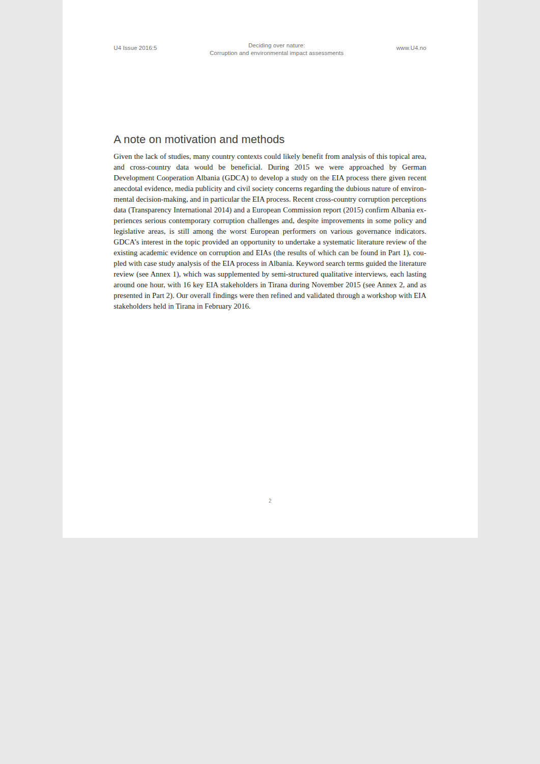U4 Issue 2016:5
Deciding over nature: Corruption and environmental impact assessments
www.U4.no
A note on motivation and methods
Given the lack of studies, many country contexts could likely benefit from analysis of this topical area, and cross-country data would be beneficial. During 2015 we were approached by German Development Cooperation Albania (GDCA) to develop a study on the EIA process there given recent anecdotal evidence, media publicity and civil society concerns regarding the dubious nature of environmental decision-making, and in particular the EIA process. Recent cross-country corruption perceptions data (Transparency International 2014) and a European Commission report (2015) confirm Albania experiences serious contemporary corruption challenges and, despite improvements in some policy and legislative areas, is still among the worst European performers on various governance indicators. GDCA’s interest in the topic provided an opportunity to undertake a systematic literature review of the existing academic evidence on corruption and EIAs (the results of which can be found in Part 1), coupled with case study analysis of the EIA process in Albania. Keyword search terms guided the literature review (see Annex 1), which was supplemented by semi-structured qualitative interviews, each lasting around one hour, with 16 key EIA stakeholders in Tirana during November 2015 (see Annex 2, and as presented in Part 2). Our overall findings were then refined and validated through a workshop with EIA stakeholders held in Tirana in February 2016.
2